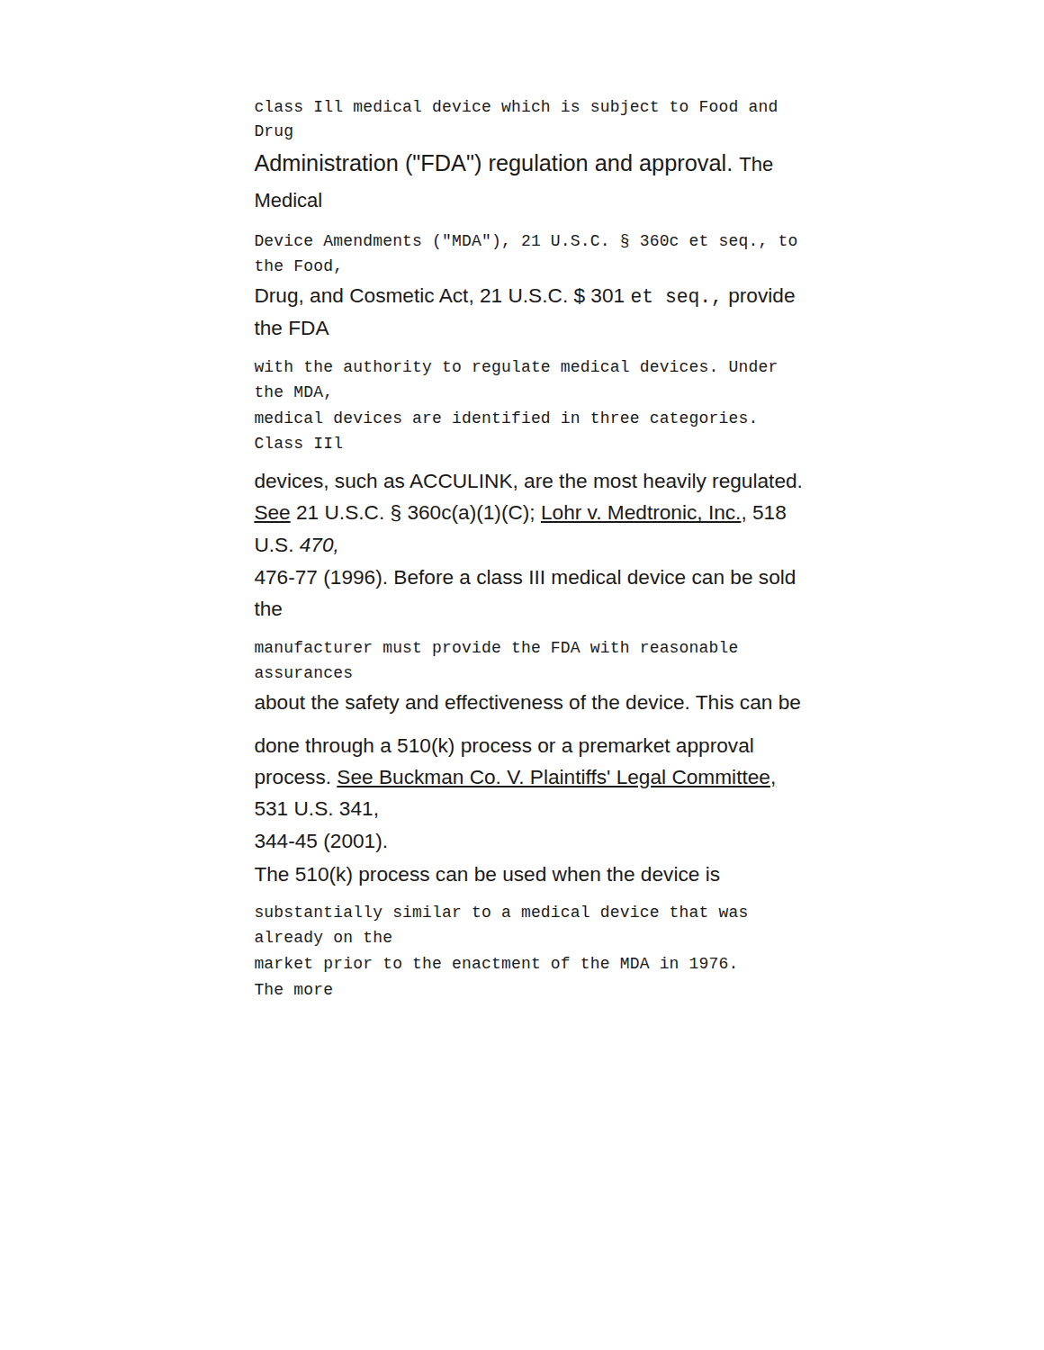class Ill medical device which is subject to Food and Drug
Administration ("FDA") regulation and approval. The Medical
Device Amendments ("MDA"), 21 U.S.C. § 360c et seq., to the Food,
Drug, and Cosmetic Act, 21 U.S.C. $ 301 et seq., provide the FDA
with the authority to regulate medical devices. Under the MDA,
medical devices are identified in three categories. Class IIl
devices, such as ACCULINK, are the most heavily regulated. See 21 U.S.C. § 360c(a)(1)(C); Lohr v. Medtronic, Inc., 518 U.S. 470,
476-77 (1996). Before a class III medical device can be sold the
manufacturer must provide the FDA with reasonable assurances
about the safety and effectiveness of the device. This can be
done through a 510(k) process or a premarket approval process. See Buckman Co. V. Plaintiffs' Legal Committee, 531 U.S. 341,
344-45 (2001).
The 510(k) process can be used when the device is
substantially similar to a medical device that was already on the
market prior to the enactment of the MDA in 1976.
The more